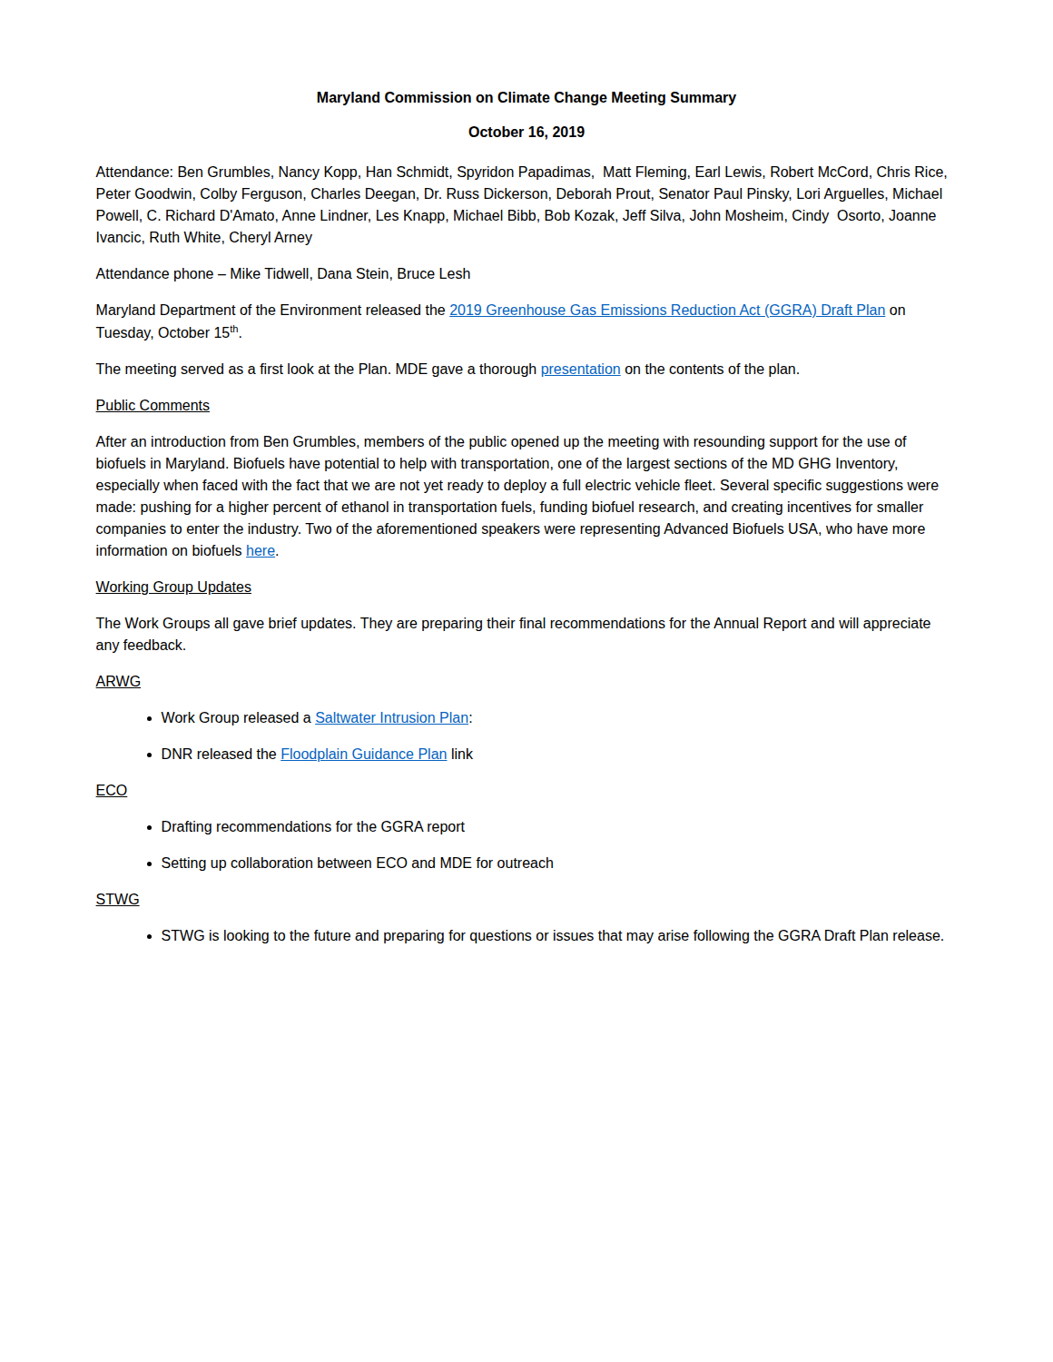Maryland Commission on Climate Change Meeting Summary
October 16, 2019
Attendance: Ben Grumbles, Nancy Kopp, Han Schmidt, Spyridon Papadimas, Matt Fleming, Earl Lewis, Robert McCord, Chris Rice, Peter Goodwin, Colby Ferguson, Charles Deegan, Dr. Russ Dickerson, Deborah Prout, Senator Paul Pinsky, Lori Arguelles, Michael Powell, C. Richard D'Amato, Anne Lindner, Les Knapp, Michael Bibb, Bob Kozak, Jeff Silva, John Mosheim, Cindy Osorto, Joanne Ivancic, Ruth White, Cheryl Arney
Attendance phone – Mike Tidwell, Dana Stein, Bruce Lesh
Maryland Department of the Environment released the 2019 Greenhouse Gas Emissions Reduction Act (GGRA) Draft Plan on Tuesday, October 15th.
The meeting served as a first look at the Plan. MDE gave a thorough presentation on the contents of the plan.
Public Comments
After an introduction from Ben Grumbles, members of the public opened up the meeting with resounding support for the use of biofuels in Maryland. Biofuels have potential to help with transportation, one of the largest sections of the MD GHG Inventory, especially when faced with the fact that we are not yet ready to deploy a full electric vehicle fleet. Several specific suggestions were made: pushing for a higher percent of ethanol in transportation fuels, funding biofuel research, and creating incentives for smaller companies to enter the industry. Two of the aforementioned speakers were representing Advanced Biofuels USA, who have more information on biofuels here.
Working Group Updates
The Work Groups all gave brief updates. They are preparing their final recommendations for the Annual Report and will appreciate any feedback.
ARWG
Work Group released a Saltwater Intrusion Plan:
DNR released the Floodplain Guidance Plan link
ECO
Drafting recommendations for the GGRA report
Setting up collaboration between ECO and MDE for outreach
STWG
STWG is looking to the future and preparing for questions or issues that may arise following the GGRA Draft Plan release.